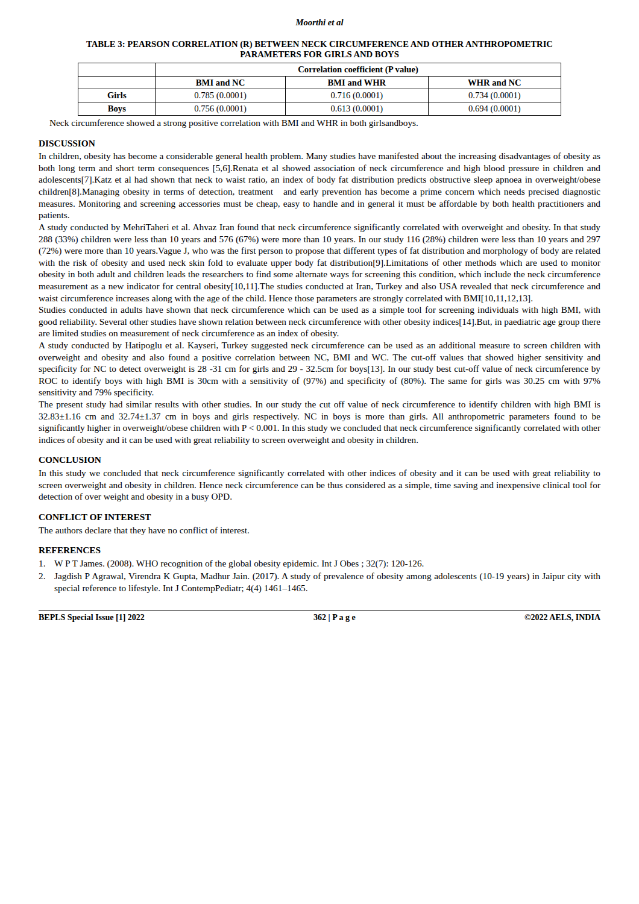Moorthi et al
TABLE 3: PEARSON CORRELATION (R) BETWEEN NECK CIRCUMFERENCE AND OTHER ANTHROPOMETRIC PARAMETERS FOR GIRLS AND BOYS
| | Correlation coefficient (P value) |
| | BMI and NC | BMI and WHR | WHR and NC |
| Girls | 0.785 (0.0001) | 0.716 (0.0001) | 0.734 (0.0001) |
| Boys | 0.756 (0.0001) | 0.613 (0.0001) | 0.694 (0.0001) |
Neck circumference showed a strong positive correlation with BMI and WHR in both girlsandboys.
Discussion
In children, obesity has become a considerable general health problem. Many studies have manifested about the increasing disadvantages of obesity as both long term and short term consequences [5,6].Renata et al showed association of neck circumference and high blood pressure in children and adolescents[7].Katz et al had shown that neck to waist ratio, an index of body fat distribution predicts obstructive sleep apnoea in overweight/obese children[8].Managing obesity in terms of detection, treatment and early prevention has become a prime concern which needs precised diagnostic measures. Monitoring and screening accessories must be cheap, easy to handle and in general it must be affordable by both health practitioners and patients.
A study conducted by MehriTaheri et al. Ahvaz Iran found that neck circumference significantly correlated with overweight and obesity. In that study 288 (33%) children were less than 10 years and 576 (67%) were more than 10 years. In our study 116 (28%) children were less than 10 years and 297 (72%) were more than 10 years.Vague J, who was the first person to propose that different types of fat distribution and morphology of body are related with the risk of obesity and used neck skin fold to evaluate upper body fat distribution[9].Limitations of other methods which are used to monitor obesity in both adult and children leads the researchers to find some alternate ways for screening this condition, which include the neck circumference measurement as a new indicator for central obesity[10,11].The studies conducted at Iran, Turkey and also USA revealed that neck circumference and waist circumference increases along with the age of the child. Hence those parameters are strongly correlated with BMI[10,11,12,13].
Studies conducted in adults have shown that neck circumference which can be used as a simple tool for screening individuals with high BMI, with good reliability. Several other studies have shown relation between neck circumference with other obesity indices[14].But, in paediatric age group there are limited studies on measurement of neck circumference as an index of obesity.
A study conducted by Hatipoglu et al. Kayseri, Turkey suggested neck circumference can be used as an additional measure to screen children with overweight and obesity and also found a positive correlation between NC, BMI and WC. The cut-off values that showed higher sensitivity and specificity for NC to detect overweight is 28 -31 cm for girls and 29 - 32.5cm for boys[13]. In our study best cut-off value of neck circumference by ROC to identify boys with high BMI is 30cm with a sensitivity of (97%) and specificity of (80%). The same for girls was 30.25 cm with 97% sensitivity and 79% specificity.
The present study had similar results with other studies. In our study the cut off value of neck circumference to identify children with high BMI is 32.83±1.16 cm and 32.74±1.37 cm in boys and girls respectively. NC in boys is more than girls. All anthropometric parameters found to be significantly higher in overweight/obese children with P < 0.001. In this study we concluded that neck circumference significantly correlated with other indices of obesity and it can be used with great reliability to screen overweight and obesity in children.
Conclusion
In this study we concluded that neck circumference significantly correlated with other indices of obesity and it can be used with great reliability to screen overweight and obesity in children. Hence neck circumference can be thus considered as a simple, time saving and inexpensive clinical tool for detection of over weight and obesity in a busy OPD.
Conflict of Interest
The authors declare that they have no conflict of interest.
References
W P T James. (2008). WHO recognition of the global obesity epidemic. Int J Obes ; 32(7): 120-126.
Jagdish P Agrawal, Virendra K Gupta, Madhur Jain. (2017). A study of prevalence of obesity among adolescents (10-19 years) in Jaipur city with special reference to lifestyle. Int J ContempPediatr; 4(4) 1461–1465.
BEPLS Special Issue [1] 2022
362 | P a g e
©2022 AELS, INDIA